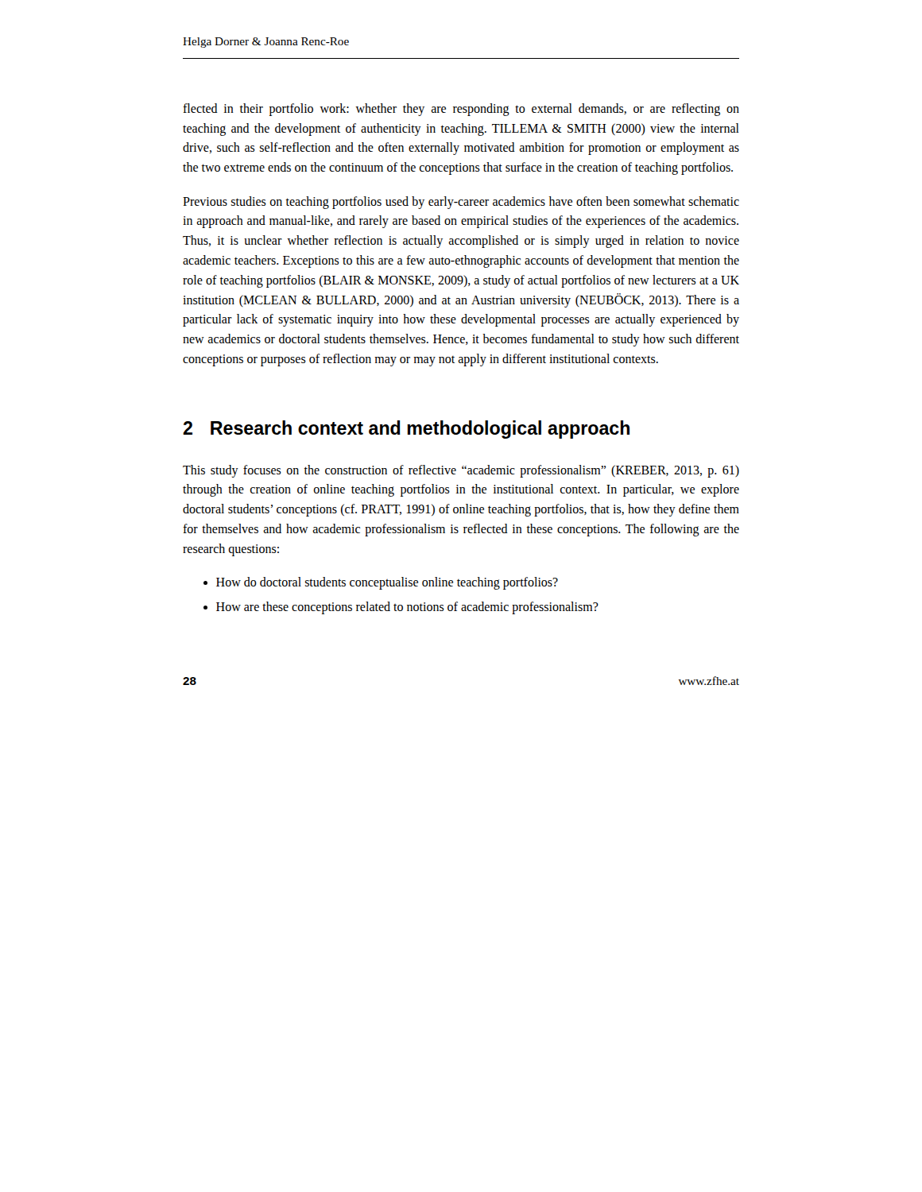Helga Dorner & Joanna Renc-Roe
flected in their portfolio work: whether they are responding to external demands, or are reflecting on teaching and the development of authenticity in teaching. TILLEMA & SMITH (2000) view the internal drive, such as self-reflection and the often externally motivated ambition for promotion or employment as the two extreme ends on the continuum of the conceptions that surface in the creation of teaching portfolios.
Previous studies on teaching portfolios used by early-career academics have often been somewhat schematic in approach and manual-like, and rarely are based on empirical studies of the experiences of the academics. Thus, it is unclear whether reflection is actually accomplished or is simply urged in relation to novice academic teachers. Exceptions to this are a few auto-ethnographic accounts of development that mention the role of teaching portfolios (BLAIR & MONSKE, 2009), a study of actual portfolios of new lecturers at a UK institution (MCLEAN & BULLARD, 2000) and at an Austrian university (NEUBÖCK, 2013). There is a particular lack of systematic inquiry into how these developmental processes are actually experienced by new academics or doctoral students themselves. Hence, it becomes fundamental to study how such different conceptions or purposes of reflection may or may not apply in different institutional contexts.
2 Research context and methodological approach
This study focuses on the construction of reflective “academic professionalism” (KREBER, 2013, p. 61) through the creation of online teaching portfolios in the institutional context. In particular, we explore doctoral students’ conceptions (cf. PRATT, 1991) of online teaching portfolios, that is, how they define them for themselves and how academic professionalism is reflected in these conceptions. The following are the research questions:
How do doctoral students conceptualise online teaching portfolios?
How are these conceptions related to notions of academic professionalism?
28 www.zfhe.at